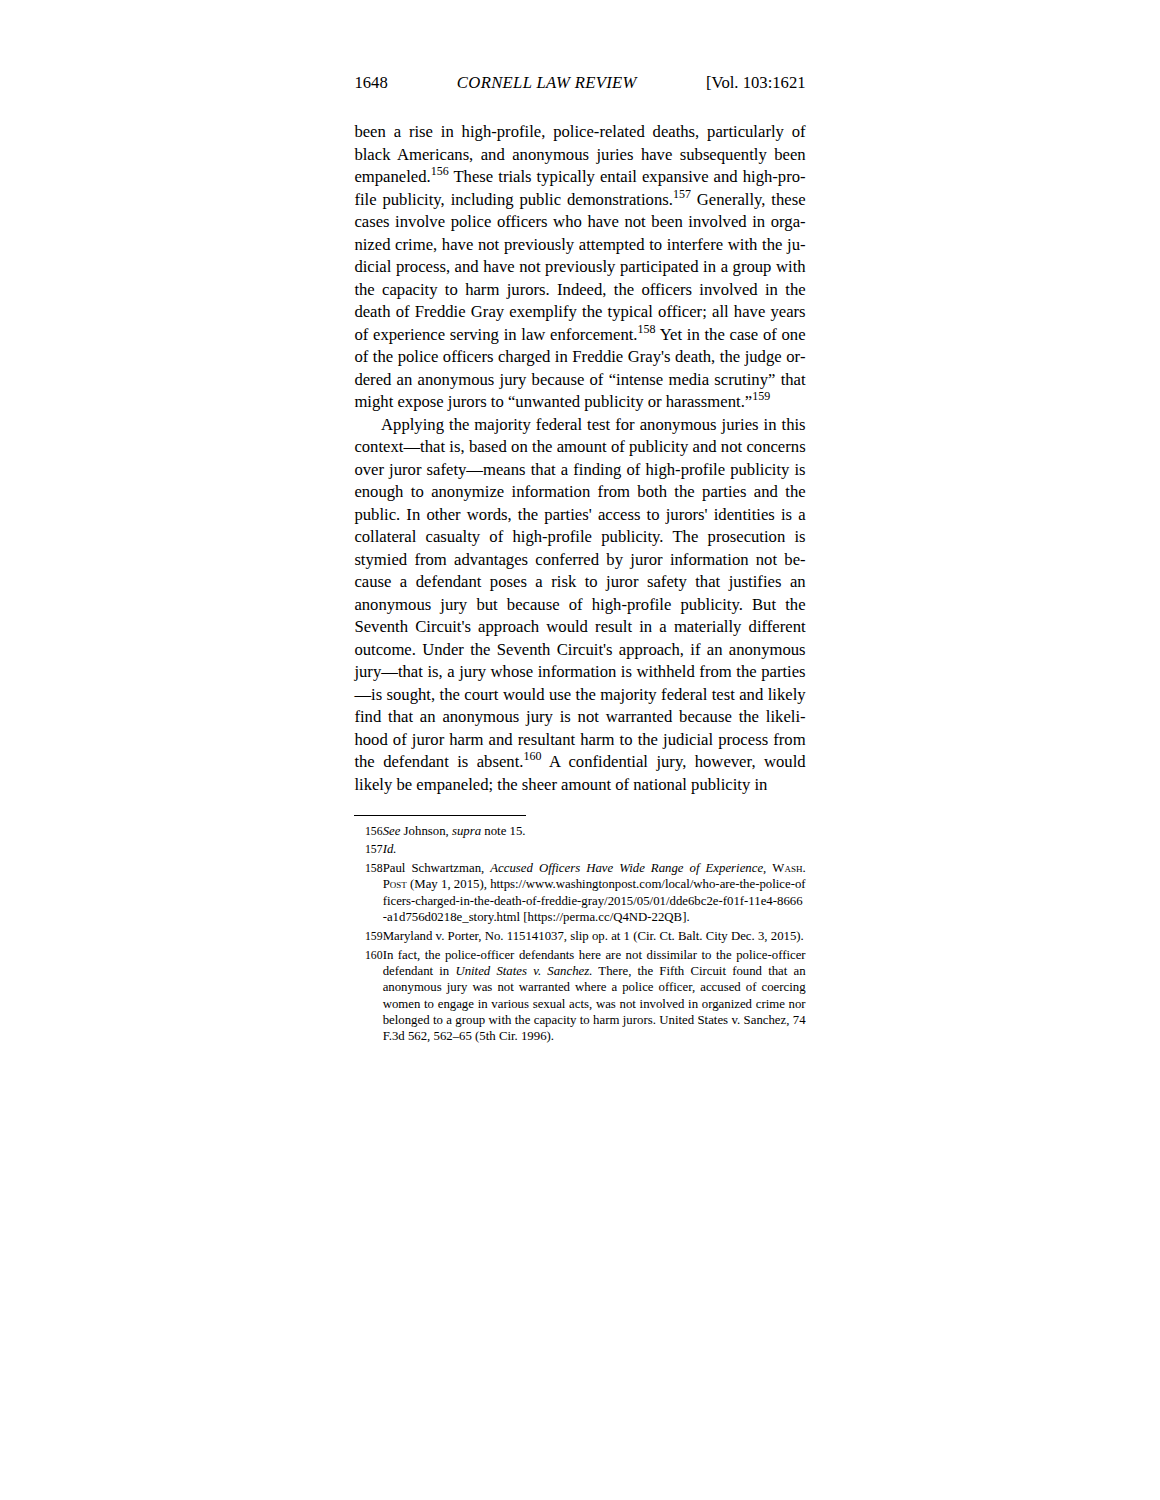1648 CORNELL LAW REVIEW [Vol. 103:1621
been a rise in high-profile, police-related deaths, particularly of black Americans, and anonymous juries have subsequently been empaneled.156 These trials typically entail expansive and high-profile publicity, including public demonstrations.157 Generally, these cases involve police officers who have not been involved in organized crime, have not previously attempted to interfere with the judicial process, and have not previously participated in a group with the capacity to harm jurors. Indeed, the officers involved in the death of Freddie Gray exemplify the typical officer; all have years of experience serving in law enforcement.158 Yet in the case of one of the police officers charged in Freddie Gray's death, the judge ordered an anonymous jury because of “intense media scrutiny” that might expose jurors to “unwanted publicity or harassment.”159
Applying the majority federal test for anonymous juries in this context—that is, based on the amount of publicity and not concerns over juror safety—means that a finding of high-profile publicity is enough to anonymize information from both the parties and the public. In other words, the parties' access to jurors' identities is a collateral casualty of high-profile publicity. The prosecution is stymied from advantages conferred by juror information not because a defendant poses a risk to juror safety that justifies an anonymous jury but because of high-profile publicity. But the Seventh Circuit's approach would result in a materially different outcome. Under the Seventh Circuit's approach, if an anonymous jury—that is, a jury whose information is withheld from the parties—is sought, the court would use the majority federal test and likely find that an anonymous jury is not warranted because the likelihood of juror harm and resultant harm to the judicial process from the defendant is absent.160 A confidential jury, however, would likely be empaneled; the sheer amount of national publicity in
156 See Johnson, supra note 15.
157 Id.
158 Paul Schwartzman, Accused Officers Have Wide Range of Experience, Wash. Post (May 1, 2015), https://www.washingtonpost.com/local/who-are-the-police-officers-charged-in-the-death-of-freddie-gray/2015/05/01/dde6bc2e-f01f-11e4-8666-a1d756d0218e_story.html [https://perma.cc/Q4ND-22QB].
159 Maryland v. Porter, No. 115141037, slip op. at 1 (Cir. Ct. Balt. City Dec. 3, 2015).
160 In fact, the police-officer defendants here are not dissimilar to the police-officer defendant in United States v. Sanchez. There, the Fifth Circuit found that an anonymous jury was not warranted where a police officer, accused of coercing women to engage in various sexual acts, was not involved in organized crime nor belonged to a group with the capacity to harm jurors. United States v. Sanchez, 74 F.3d 562, 562–65 (5th Cir. 1996).